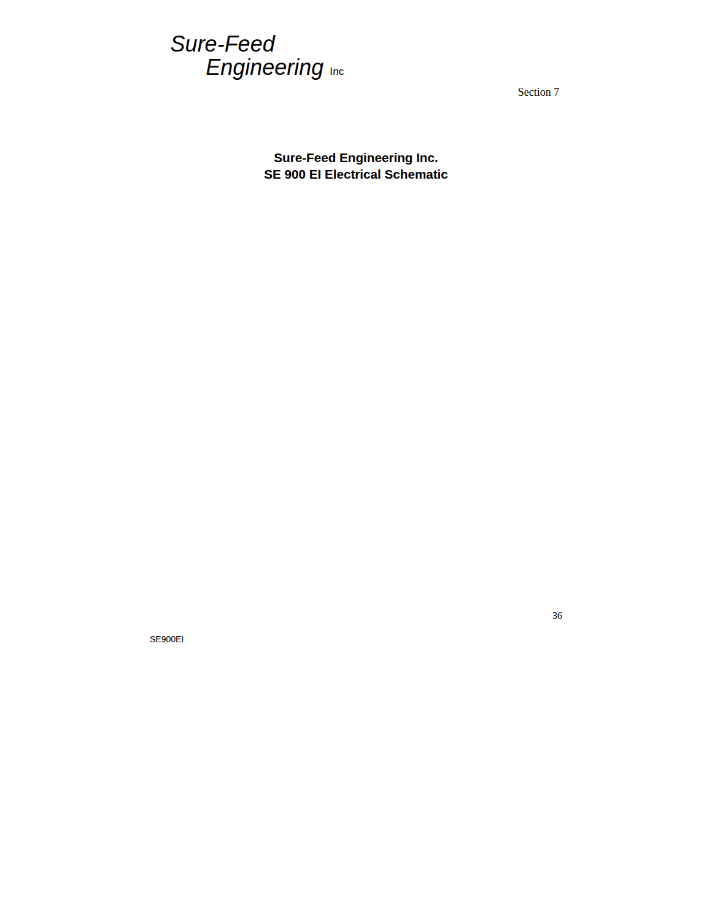Sure-Feed Engineering Inc
Section 7
Sure-Feed Engineering Inc. SE 900 EI Electrical Schematic
36
SE900EI